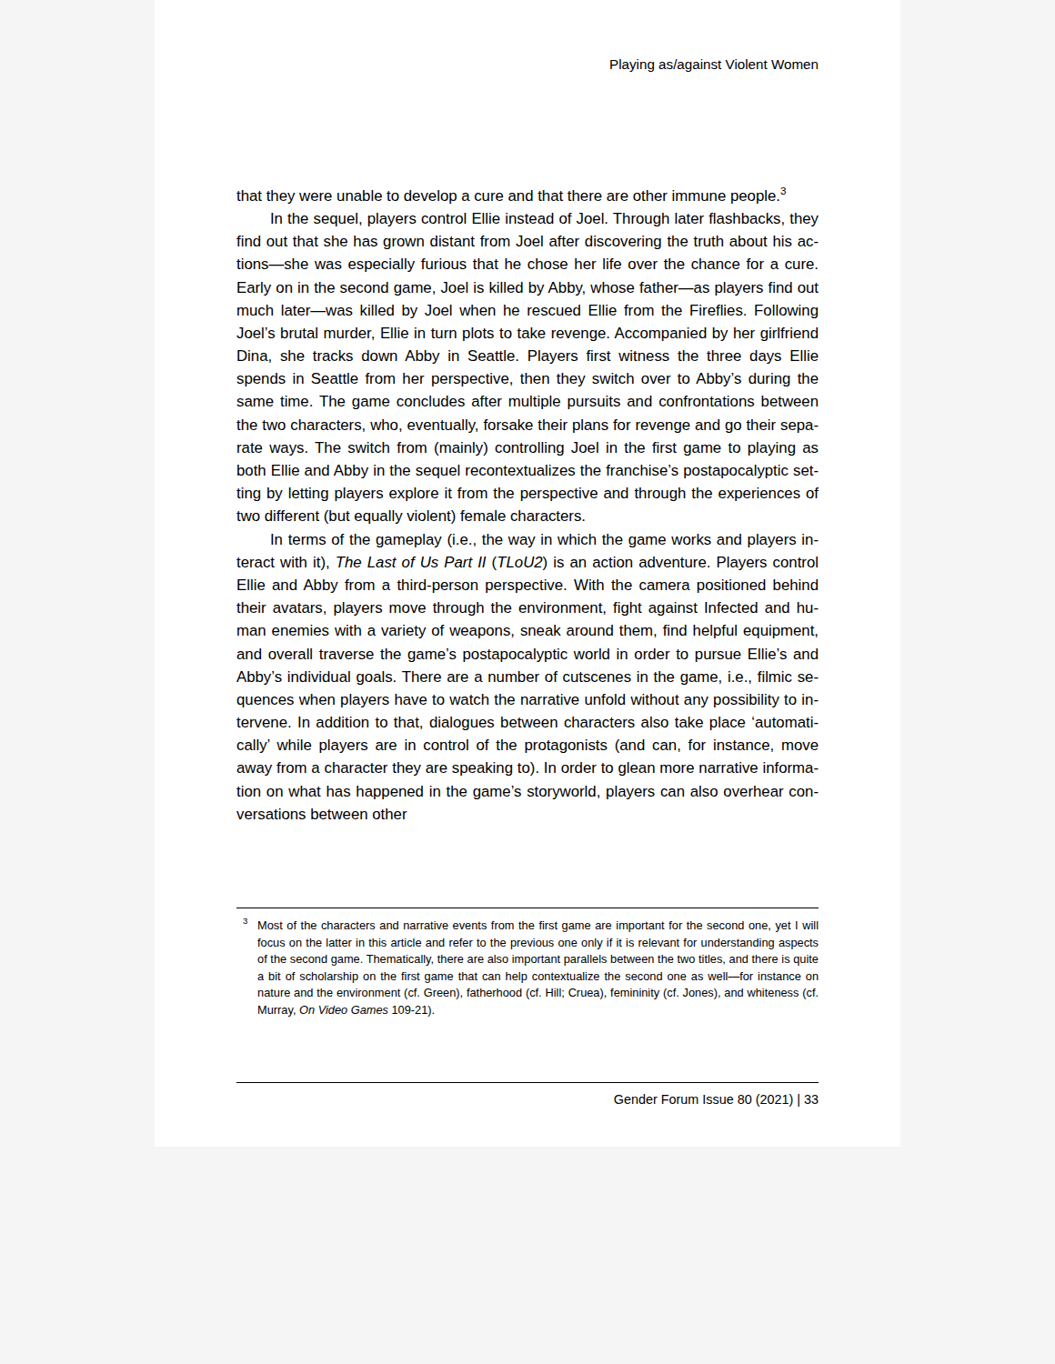Playing as/against Violent Women
that they were unable to develop a cure and that there are other immune people.3
In the sequel, players control Ellie instead of Joel. Through later flashbacks, they find out that she has grown distant from Joel after discovering the truth about his actions—she was especially furious that he chose her life over the chance for a cure. Early on in the second game, Joel is killed by Abby, whose father—as players find out much later—was killed by Joel when he rescued Ellie from the Fireflies. Following Joel’s brutal murder, Ellie in turn plots to take revenge. Accompanied by her girlfriend Dina, she tracks down Abby in Seattle. Players first witness the three days Ellie spends in Seattle from her perspective, then they switch over to Abby’s during the same time. The game concludes after multiple pursuits and confrontations between the two characters, who, eventually, forsake their plans for revenge and go their separate ways. The switch from (mainly) controlling Joel in the first game to playing as both Ellie and Abby in the sequel recontextualizes the franchise’s postapocalyptic setting by letting players explore it from the perspective and through the experiences of two different (but equally violent) female characters.
In terms of the gameplay (i.e., the way in which the game works and players interact with it), The Last of Us Part II (TLoU2) is an action adventure. Players control Ellie and Abby from a third-person perspective. With the camera positioned behind their avatars, players move through the environment, fight against Infected and human enemies with a variety of weapons, sneak around them, find helpful equipment, and overall traverse the game’s postapocalyptic world in order to pursue Ellie’s and Abby’s individual goals. There are a number of cutscenes in the game, i.e., filmic sequences when players have to watch the narrative unfold without any possibility to intervene. In addition to that, dialogues between characters also take place ‘automatically’ while players are in control of the protagonists (and can, for instance, move away from a character they are speaking to). In order to glean more narrative information on what has happened in the game’s storyworld, players can also overhear conversations between other
Most of the characters and narrative events from the first game are important for the second one, yet I will focus on the latter in this article and refer to the previous one only if it is relevant for understanding aspects of the second game. Thematically, there are also important parallels between the two titles, and there is quite a bit of scholarship on the first game that can help contextualize the second one as well—for instance on nature and the environment (cf. Green), fatherhood (cf. Hill; Cruea), femininity (cf. Jones), and whiteness (cf. Murray, On Video Games 109-21).
Gender Forum Issue 80 (2021) | 33